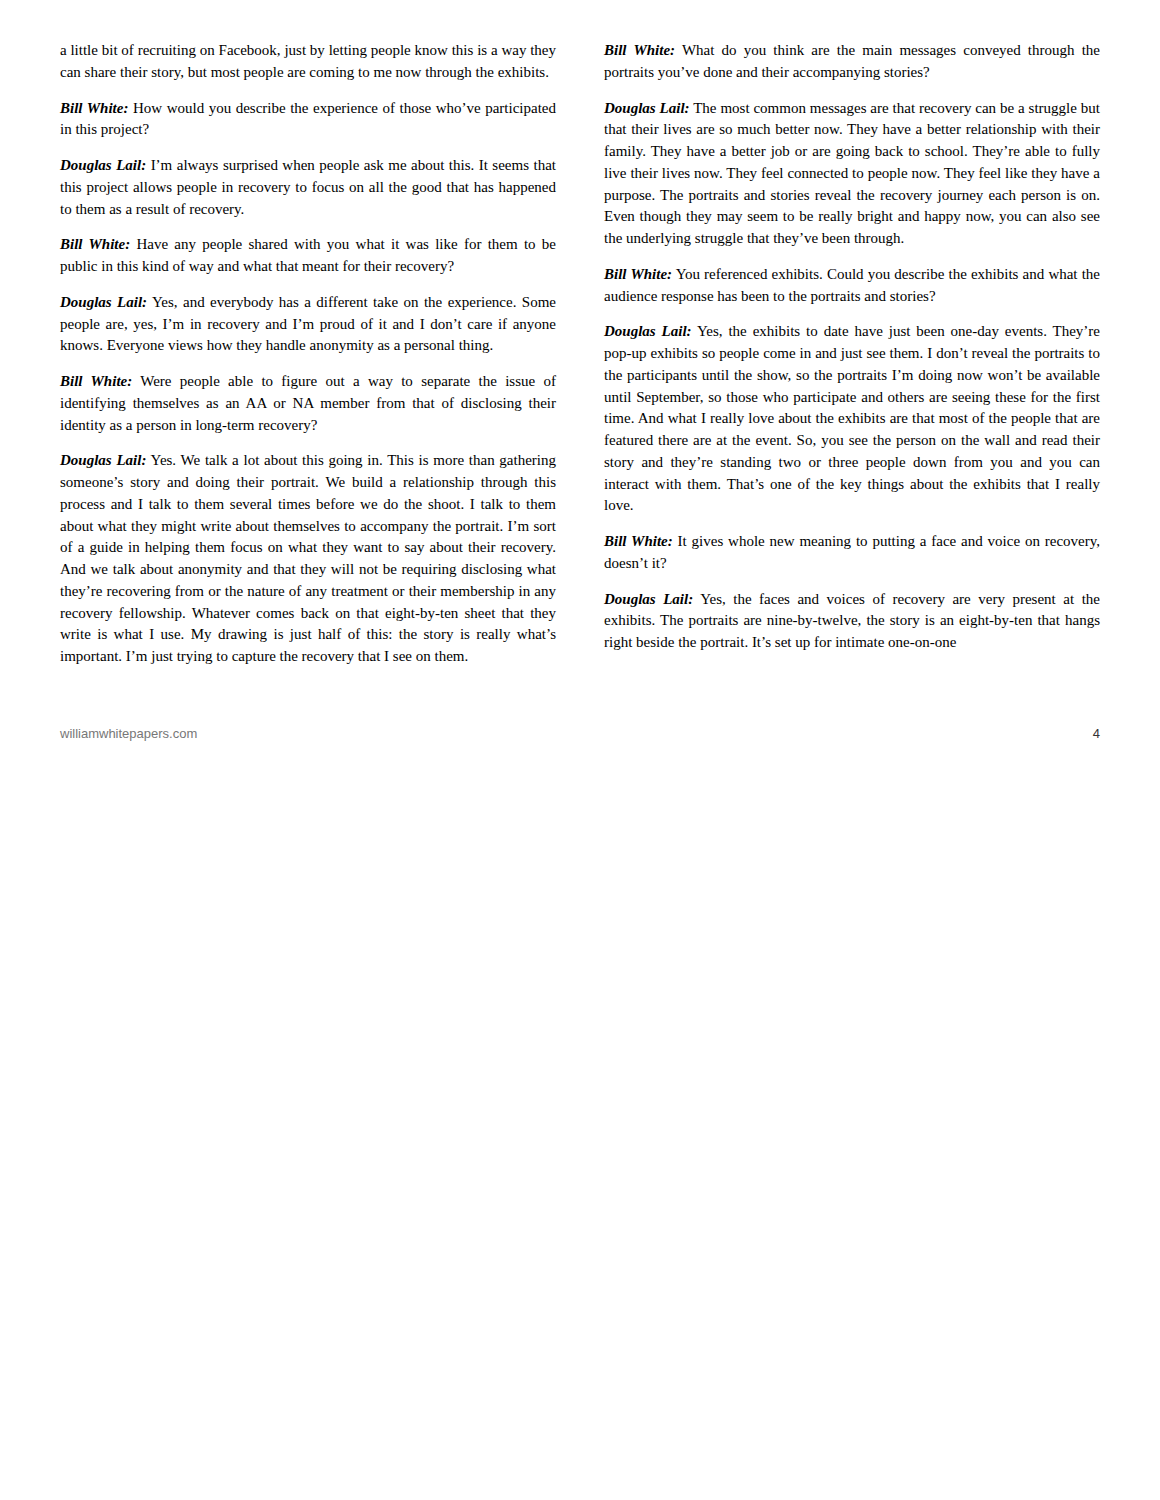a little bit of recruiting on Facebook, just by letting people know this is a way they can share their story, but most people are coming to me now through the exhibits.
Bill White: How would you describe the experience of those who’ve participated in this project?
Douglas Lail: I’m always surprised when people ask me about this. It seems that this project allows people in recovery to focus on all the good that has happened to them as a result of recovery.
Bill White: Have any people shared with you what it was like for them to be public in this kind of way and what that meant for their recovery?
Douglas Lail: Yes, and everybody has a different take on the experience. Some people are, yes, I’m in recovery and I’m proud of it and I don’t care if anyone knows. Everyone views how they handle anonymity as a personal thing.
Bill White: Were people able to figure out a way to separate the issue of identifying themselves as an AA or NA member from that of disclosing their identity as a person in long-term recovery?
Douglas Lail: Yes. We talk a lot about this going in. This is more than gathering someone’s story and doing their portrait. We build a relationship through this process and I talk to them several times before we do the shoot. I talk to them about what they might write about themselves to accompany the portrait. I’m sort of a guide in helping them focus on what they want to say about their recovery. And we talk about anonymity and that they will not be requiring disclosing what they’re recovering from or the nature of any treatment or their membership in any recovery fellowship. Whatever comes back on that eight-by-ten sheet that they write is what I use. My drawing is just half of this: the story is really what’s important. I’m just trying to capture the recovery that I see on them.
Bill White: What do you think are the main messages conveyed through the portraits you’ve done and their accompanying stories?
Douglas Lail: The most common messages are that recovery can be a struggle but that their lives are so much better now. They have a better relationship with their family. They have a better job or are going back to school. They’re able to fully live their lives now. They feel connected to people now. They feel like they have a purpose. The portraits and stories reveal the recovery journey each person is on. Even though they may seem to be really bright and happy now, you can also see the underlying struggle that they’ve been through.
Bill White: You referenced exhibits. Could you describe the exhibits and what the audience response has been to the portraits and stories?
Douglas Lail: Yes, the exhibits to date have just been one-day events. They’re pop-up exhibits so people come in and just see them. I don’t reveal the portraits to the participants until the show, so the portraits I’m doing now won’t be available until September, so those who participate and others are seeing these for the first time. And what I really love about the exhibits are that most of the people that are featured there are at the event. So, you see the person on the wall and read their story and they’re standing two or three people down from you and you can interact with them. That’s one of the key things about the exhibits that I really love.
Bill White: It gives whole new meaning to putting a face and voice on recovery, doesn’t it?
Douglas Lail: Yes, the faces and voices of recovery are very present at the exhibits. The portraits are nine-by-twelve, the story is an eight-by-ten that hangs right beside the portrait. It’s set up for intimate one-on-one
williamwhitepapers.com 4